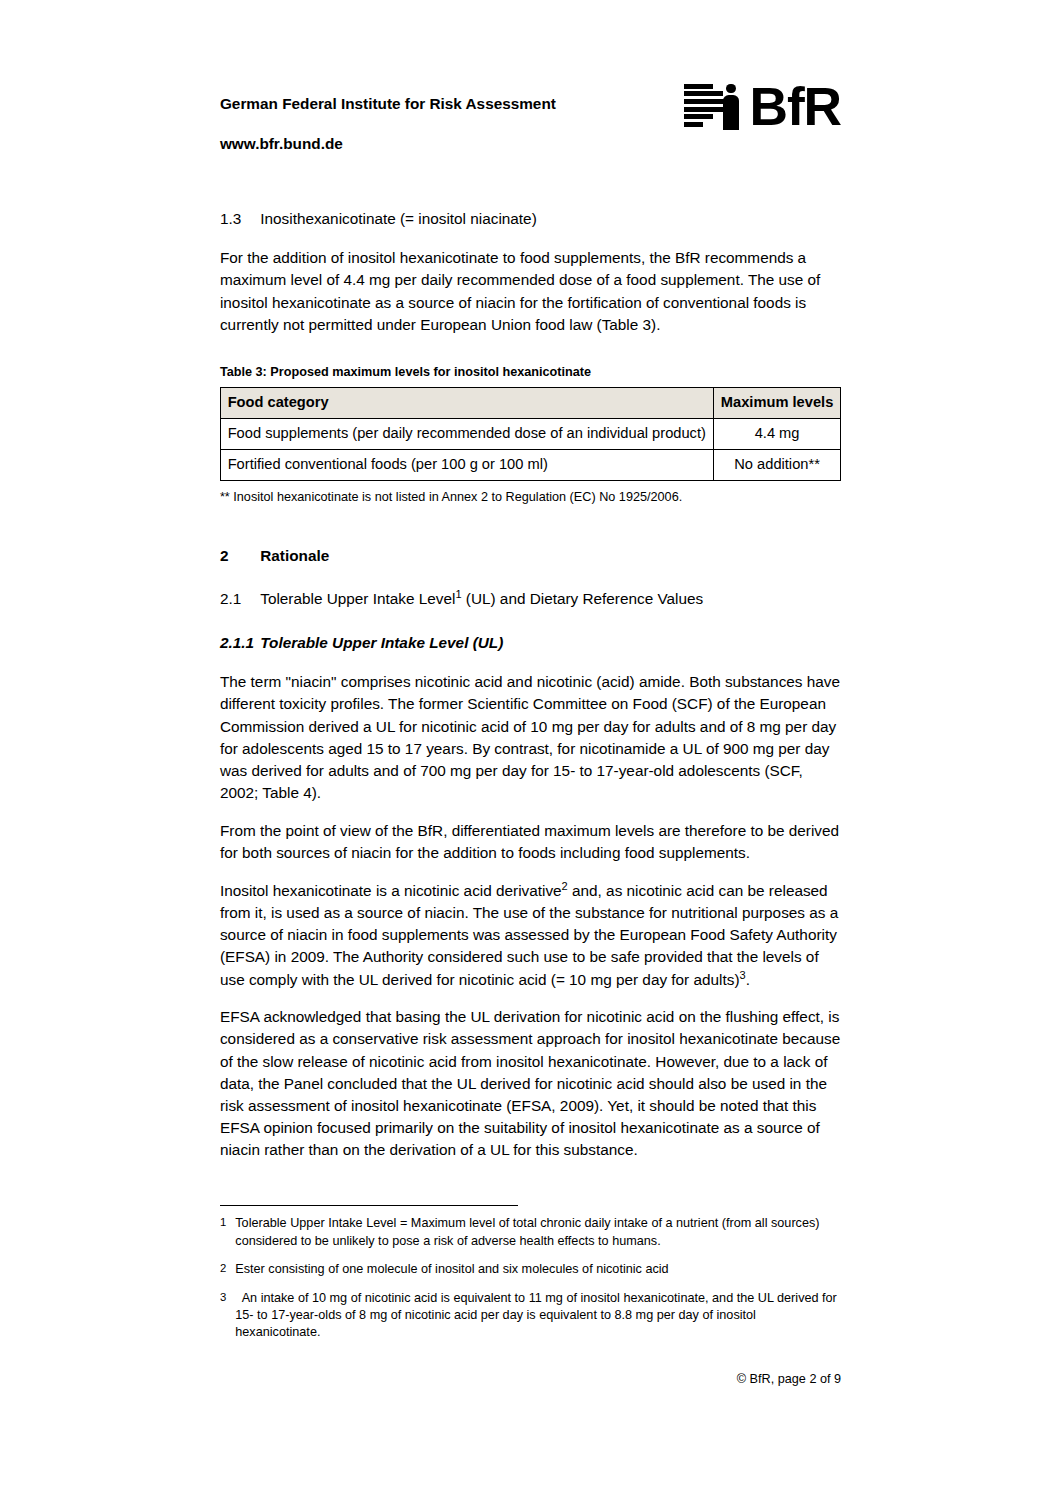German Federal Institute for Risk Assessment
www.bfr.bund.de
BfR
1.3 Inosithexanicotinate (= inositol niacinate)
For the addition of inositol hexanicotinate to food supplements, the BfR recommends a maximum level of 4.4 mg per daily recommended dose of a food supplement. The use of inositol hexanicotinate as a source of niacin for the fortification of conventional foods is currently not permitted under European Union food law (Table 3).
Table 3: Proposed maximum levels for inositol hexanicotinate
| Food category | Maximum levels |
| --- | --- |
| Food supplements (per daily recommended dose of an individual product) | 4.4 mg |
| Fortified conventional foods (per 100 g or 100 ml) | No addition** |
** Inositol hexanicotinate is not listed in Annex 2 to Regulation (EC) No 1925/2006.
2 Rationale
2.1 Tolerable Upper Intake Level1 (UL) and Dietary Reference Values
2.1.1 Tolerable Upper Intake Level (UL)
The term "niacin" comprises nicotinic acid and nicotinic (acid) amide. Both substances have different toxicity profiles. The former Scientific Committee on Food (SCF) of the European Commission derived a UL for nicotinic acid of 10 mg per day for adults and of 8 mg per day for adolescents aged 15 to 17 years. By contrast, for nicotinamide a UL of 900 mg per day was derived for adults and of 700 mg per day for 15- to 17-year-old adolescents (SCF, 2002; Table 4).
From the point of view of the BfR, differentiated maximum levels are therefore to be derived for both sources of niacin for the addition to foods including food supplements.
Inositol hexanicotinate is a nicotinic acid derivative2 and, as nicotinic acid can be released from it, is used as a source of niacin. The use of the substance for nutritional purposes as a source of niacin in food supplements was assessed by the European Food Safety Authority (EFSA) in 2009. The Authority considered such use to be safe provided that the levels of use comply with the UL derived for nicotinic acid (= 10 mg per day for adults)3.
EFSA acknowledged that basing the UL derivation for nicotinic acid on the flushing effect, is considered as a conservative risk assessment approach for inositol hexanicotinate because of the slow release of nicotinic acid from inositol hexanicotinate. However, due to a lack of data, the Panel concluded that the UL derived for nicotinic acid should also be used in the risk assessment of inositol hexanicotinate (EFSA, 2009). Yet, it should be noted that this EFSA opinion focused primarily on the suitability of inositol hexanicotinate as a source of niacin rather than on the derivation of a UL for this substance.
1 Tolerable Upper Intake Level = Maximum level of total chronic daily intake of a nutrient (from all sources) considered to be unlikely to pose a risk of adverse health effects to humans.
2 Ester consisting of one molecule of inositol and six molecules of nicotinic acid
3 An intake of 10 mg of nicotinic acid is equivalent to 11 mg of inositol hexanicotinate, and the UL derived for 15- to 17-year-olds of 8 mg of nicotinic acid per day is equivalent to 8.8 mg per day of inositol hexanicotinate.
© BfR, page 2 of 9